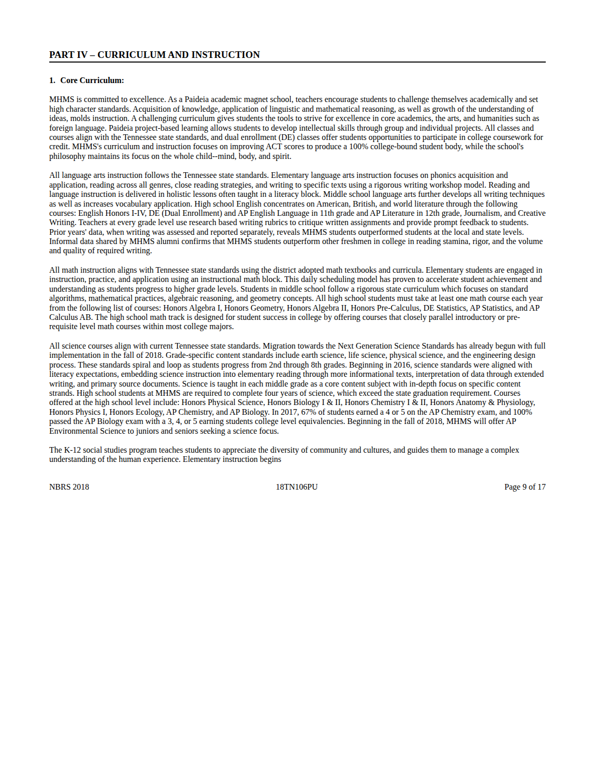PART IV – CURRICULUM AND INSTRUCTION
1. Core Curriculum:
MHMS is committed to excellence. As a Paideia academic magnet school, teachers encourage students to challenge themselves academically and set high character standards. Acquisition of knowledge, application of linguistic and mathematical reasoning, as well as growth of the understanding of ideas, molds instruction. A challenging curriculum gives students the tools to strive for excellence in core academics, the arts, and humanities such as foreign language. Paideia project-based learning allows students to develop intellectual skills through group and individual projects. All classes and courses align with the Tennessee state standards, and dual enrollment (DE) classes offer students opportunities to participate in college coursework for credit. MHMS's curriculum and instruction focuses on improving ACT scores to produce a 100% college-bound student body, while the school's philosophy maintains its focus on the whole child--mind, body, and spirit.
All language arts instruction follows the Tennessee state standards. Elementary language arts instruction focuses on phonics acquisition and application, reading across all genres, close reading strategies, and writing to specific texts using a rigorous writing workshop model. Reading and language instruction is delivered in holistic lessons often taught in a literacy block. Middle school language arts further develops all writing techniques as well as increases vocabulary application. High school English concentrates on American, British, and world literature through the following courses: English Honors I-IV, DE (Dual Enrollment) and AP English Language in 11th grade and AP Literature in 12th grade, Journalism, and Creative Writing. Teachers at every grade level use research based writing rubrics to critique written assignments and provide prompt feedback to students. Prior years' data, when writing was assessed and reported separately, reveals MHMS students outperformed students at the local and state levels. Informal data shared by MHMS alumni confirms that MHMS students outperform other freshmen in college in reading stamina, rigor, and the volume and quality of required writing.
All math instruction aligns with Tennessee state standards using the district adopted math textbooks and curricula. Elementary students are engaged in instruction, practice, and application using an instructional math block. This daily scheduling model has proven to accelerate student achievement and understanding as students progress to higher grade levels. Students in middle school follow a rigorous state curriculum which focuses on standard algorithms, mathematical practices, algebraic reasoning, and geometry concepts. All high school students must take at least one math course each year from the following list of courses: Honors Algebra I, Honors Geometry, Honors Algebra II, Honors Pre-Calculus, DE Statistics, AP Statistics, and AP Calculus AB. The high school math track is designed for student success in college by offering courses that closely parallel introductory or pre-requisite level math courses within most college majors.
All science courses align with current Tennessee state standards. Migration towards the Next Generation Science Standards has already begun with full implementation in the fall of 2018. Grade-specific content standards include earth science, life science, physical science, and the engineering design process. These standards spiral and loop as students progress from 2nd through 8th grades. Beginning in 2016, science standards were aligned with literacy expectations, embedding science instruction into elementary reading through more informational texts, interpretation of data through extended writing, and primary source documents. Science is taught in each middle grade as a core content subject with in-depth focus on specific content strands. High school students at MHMS are required to complete four years of science, which exceed the state graduation requirement. Courses offered at the high school level include: Honors Physical Science, Honors Biology I & II, Honors Chemistry I & II, Honors Anatomy & Physiology, Honors Physics I, Honors Ecology, AP Chemistry, and AP Biology. In 2017, 67% of students earned a 4 or 5 on the AP Chemistry exam, and 100% passed the AP Biology exam with a 3, 4, or 5 earning students college level equivalencies. Beginning in the fall of 2018, MHMS will offer AP Environmental Science to juniors and seniors seeking a science focus.
The K-12 social studies program teaches students to appreciate the diversity of community and cultures, and guides them to manage a complex understanding of the human experience. Elementary instruction begins
NBRS 2018 18TN106PU Page 9 of 17